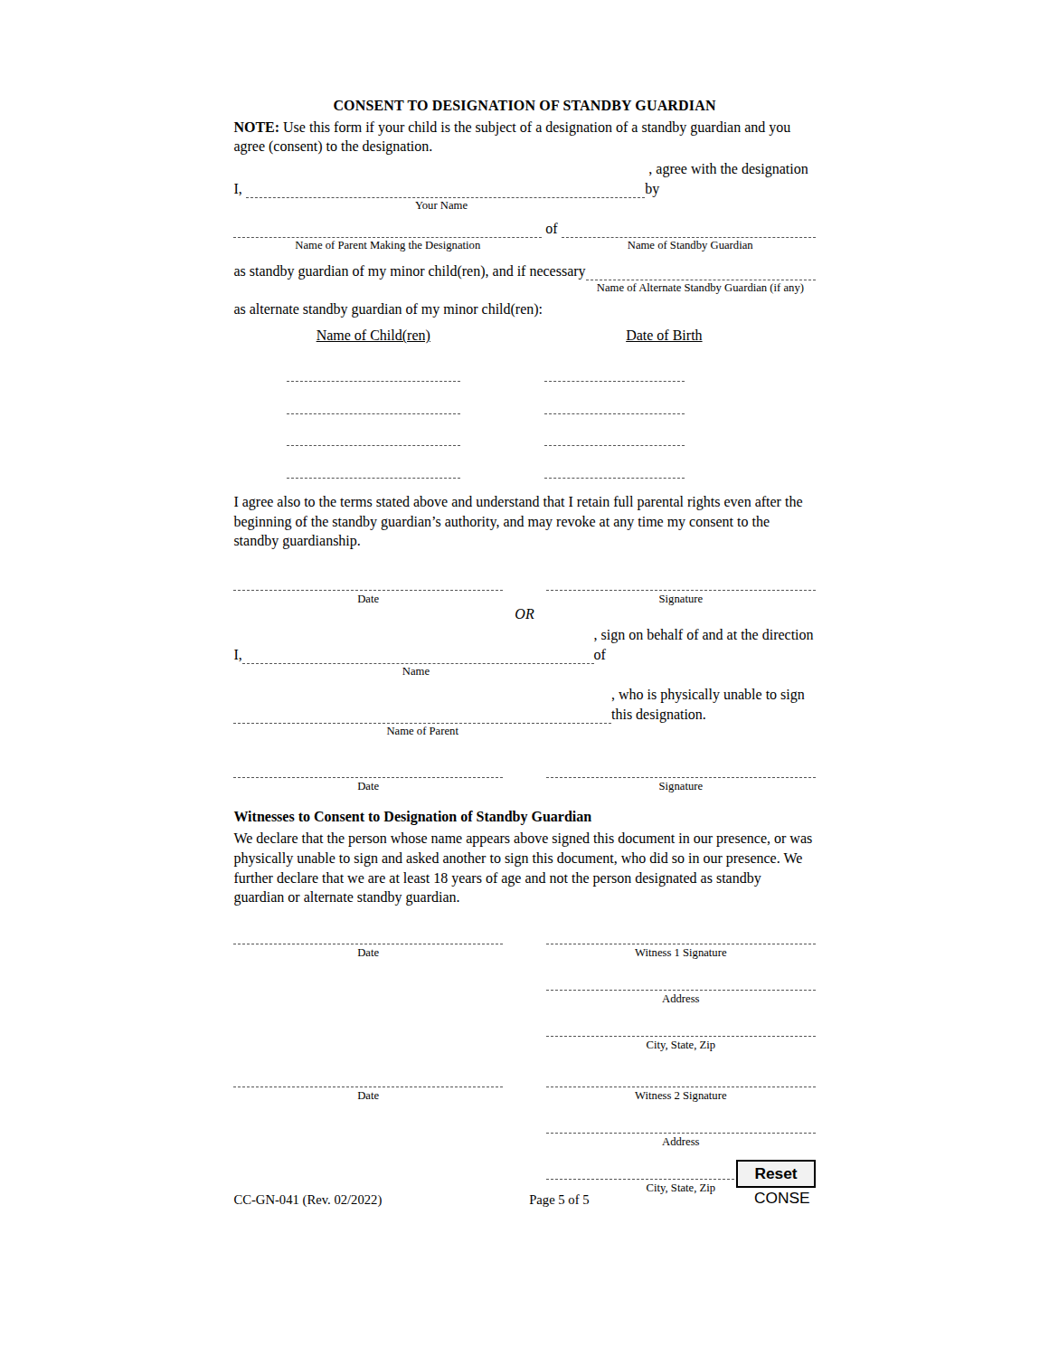CONSENT TO DESIGNATION OF STANDBY GUARDIAN
NOTE: Use this form if your child is the subject of a designation of a standby guardian and you agree (consent) to the designation.
I, , agree with the designation by
Your Name
of
Name of Parent Making the Designation Name of Standby Guardian
as standby guardian of my minor child(ren), and if necessary
Name of Alternate Standby Guardian (if any)
as alternate standby guardian of my minor child(ren):
| Name of Child(ren) | Date of Birth |
| --- | --- |
I agree also to the terms stated above and understand that I retain full parental rights even after the beginning of the standby guardian’s authority, and may revoke at any time my consent to the standby guardianship.
Date
Signature
OR
I, , sign on behalf of and at the direction of
Name
, who is physically unable to sign this designation.
Name of Parent
Date
Signature
Witnesses to Consent to Designation of Standby Guardian
We declare that the person whose name appears above signed this document in our presence, or was physically unable to sign and asked another to sign this document, who did so in our presence. We further declare that we are at least 18 years of age and not the person designated as standby guardian or alternate standby guardian.
Date
Witness 1 Signature
Address
City, State, Zip
Date
Witness 2 Signature
Address
City, State, Zip
CC-GN-041 (Rev. 02/2022)
Page 5 of 5
Reset
CONSE